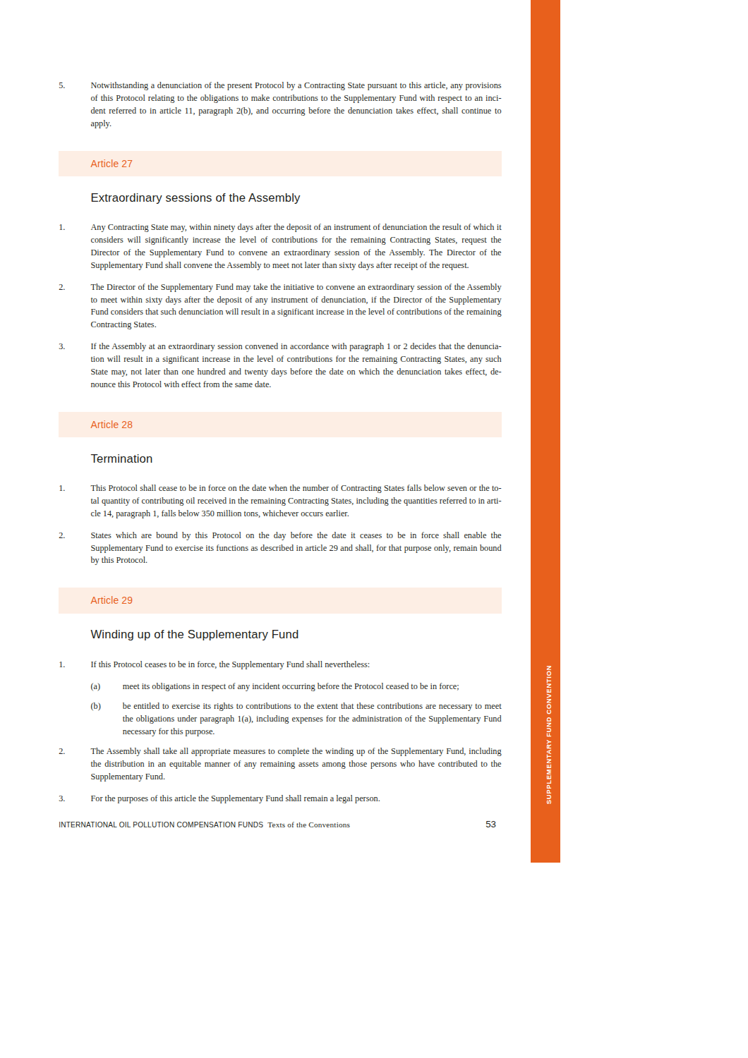Supplementary Fund Convention
5.
Notwithstanding a denunciation of the present Protocol by a Contracting State pursuant to this article, any provisions of this Protocol relating to the obligations to make contributions to the Supplementary Fund with respect to an incident referred to in article 11, paragraph 2(b), and occurring before the denunciation takes effect, shall continue to apply.
Article 27
Extraordinary sessions of the Assembly
1.
Any Contracting State may, within ninety days after the deposit of an instrument of denunciation the result of which it considers will significantly increase the level of contributions for the remaining Contracting States, request the Director of the Supplementary Fund to convene an extraordinary session of the Assembly. The Director of the Supplementary Fund shall convene the Assembly to meet not later than sixty days after receipt of the request.
2.
The Director of the Supplementary Fund may take the initiative to convene an extraordinary session of the Assembly to meet within sixty days after the deposit of any instrument of denunciation, if the Director of the Supplementary Fund considers that such denunciation will result in a significant increase in the level of contributions of the remaining Contracting States.
3.
If the Assembly at an extraordinary session convened in accordance with paragraph 1 or 2 decides that the denunciation will result in a significant increase in the level of contributions for the remaining Contracting States, any such State may, not later than one hundred and twenty days before the date on which the denunciation takes effect, denounce this Protocol with effect from the same date.
Article 28
Termination
1.
This Protocol shall cease to be in force on the date when the number of Contracting States falls below seven or the total quantity of contributing oil received in the remaining Contracting States, including the quantities referred to in article 14, paragraph 1, falls below 350 million tons, whichever occurs earlier.
2.
States which are bound by this Protocol on the day before the date it ceases to be in force shall enable the Supplementary Fund to exercise its functions as described in article 29 and shall, for that purpose only, remain bound by this Protocol.
Article 29
Winding up of the Supplementary Fund
1.
If this Protocol ceases to be in force, the Supplementary Fund shall nevertheless:
(a)
meet its obligations in respect of any incident occurring before the Protocol ceased to be in force;
(b)
be entitled to exercise its rights to contributions to the extent that these contributions are necessary to meet the obligations under paragraph 1(a), including expenses for the administration of the Supplementary Fund necessary for this purpose.
2.
The Assembly shall take all appropriate measures to complete the winding up of the Supplementary Fund, including the distribution in an equitable manner of any remaining assets among those persons who have contributed to the Supplementary Fund.
3.
For the purposes of this article the Supplementary Fund shall remain a legal person.
INTERNATIONAL OIL POLLUTION COMPENSATION FUNDS Texts of the Conventions
53